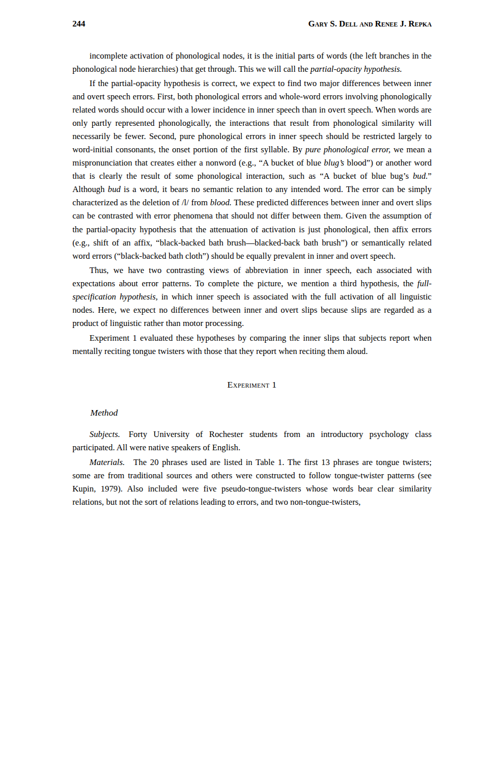244 Gary S. Dell and Renee J. Repka
incomplete activation of phonological nodes, it is the initial parts of words (the left branches in the phonological node hierarchies) that get through. This we will call the partial-opacity hypothesis.
If the partial-opacity hypothesis is correct, we expect to find two major differences between inner and overt speech errors. First, both phonological errors and whole-word errors involving phonologically related words should occur with a lower incidence in inner speech than in overt speech. When words are only partly represented phonologically, the interactions that result from phonological similarity will necessarily be fewer. Second, pure phonological errors in inner speech should be restricted largely to word-initial consonants, the onset portion of the first syllable. By pure phonological error, we mean a mispronunciation that creates either a nonword (e.g., “A bucket of blue blug’s blood”) or another word that is clearly the result of some phonological interaction, such as “A bucket of blue bug’s bud.” Although bud is a word, it bears no semantic relation to any intended word. The error can be simply characterized as the deletion of /l/ from blood. These predicted differences between inner and overt slips can be contrasted with error phenomena that should not differ between them. Given the assumption of the partial-opacity hypothesis that the attenuation of activation is just phonological, then affix errors (e.g., shift of an affix, “black-backed bath brush—blacked-back bath brush”) or semantically related word errors (“black-backed bath cloth”) should be equally prevalent in inner and overt speech.
Thus, we have two contrasting views of abbreviation in inner speech, each associated with expectations about error patterns. To complete the picture, we mention a third hypothesis, the full-specification hypothesis, in which inner speech is associated with the full activation of all linguistic nodes. Here, we expect no differences between inner and overt slips because slips are regarded as a product of linguistic rather than motor processing.
Experiment 1 evaluated these hypotheses by comparing the inner slips that subjects report when mentally reciting tongue twisters with those that they report when reciting them aloud.
Experiment 1
Method
Subjects. Forty University of Rochester students from an introductory psychology class participated. All were native speakers of English.
Materials. The 20 phrases used are listed in Table 1. The first 13 phrases are tongue twisters; some are from traditional sources and others were constructed to follow tongue-twister patterns (see Kupin, 1979). Also included were five pseudo-tongue-twisters whose words bear clear similarity relations, but not the sort of relations leading to errors, and two non-tongue-twisters,